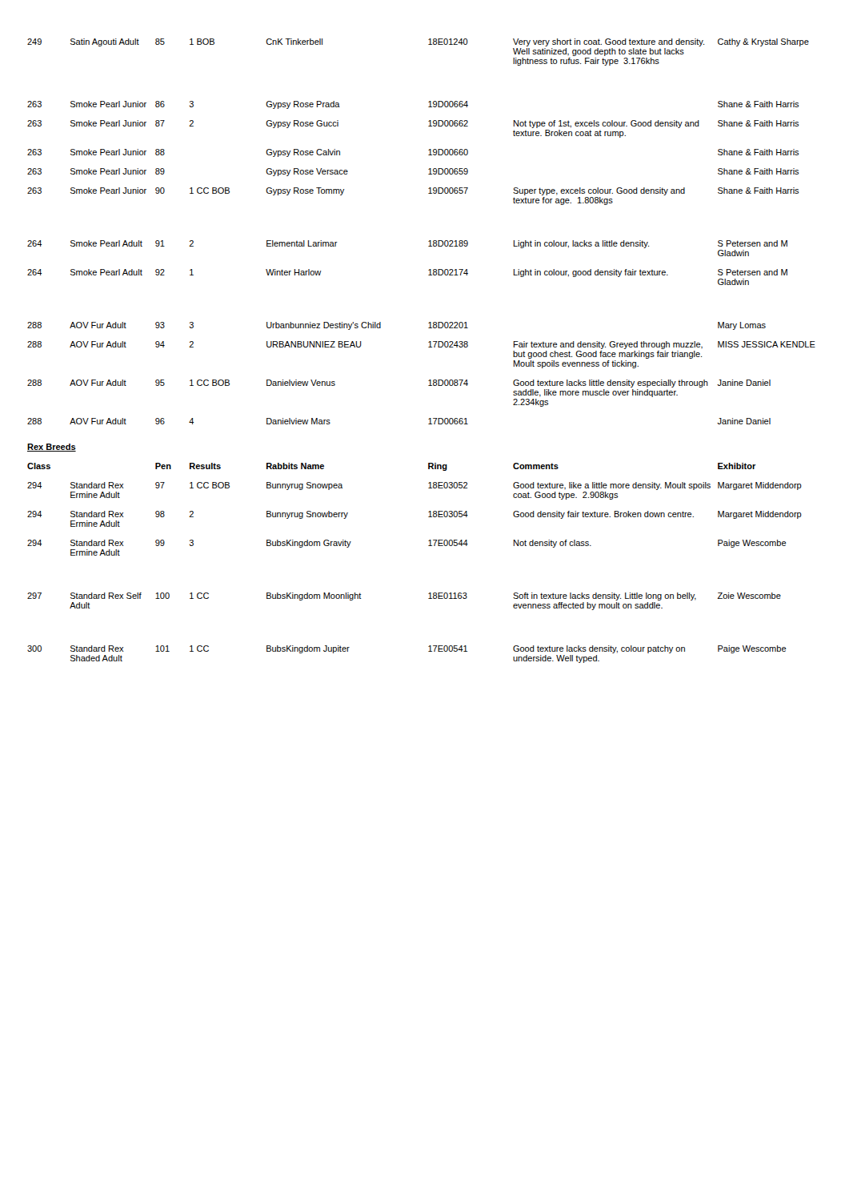| 249 | Satin Agouti Adult | 85 | 1 BOB | CnK Tinkerbell | 18E01240 | Very very short in coat. Good texture and density. Well satinized, good depth to slate but lacks lightness to rufus. Fair type 3.176khs | Cathy & Krystal Sharpe |
| 263 | Smoke Pearl Junior | 86 | 3 | Gypsy Rose Prada | 19D00664 | | Shane & Faith Harris |
| 263 | Smoke Pearl Junior | 87 | 2 | Gypsy Rose Gucci | 19D00662 | Not type of 1st, excels colour. Good density and texture. Broken coat at rump. | Shane & Faith Harris |
| 263 | Smoke Pearl Junior | 88 | | Gypsy Rose Calvin | 19D00660 | | Shane & Faith Harris |
| 263 | Smoke Pearl Junior | 89 | | Gypsy Rose Versace | 19D00659 | | Shane & Faith Harris |
| 263 | Smoke Pearl Junior | 90 | 1 CC BOB | Gypsy Rose Tommy | 19D00657 | Super type, excels colour. Good density and texture for age. 1.808kgs | Shane & Faith Harris |
| 264 | Smoke Pearl Adult | 91 | 2 | Elemental Larimar | 18D02189 | Light in colour, lacks a little density. | S Petersen and M Gladwin |
| 264 | Smoke Pearl Adult | 92 | 1 | Winter Harlow | 18D02174 | Light in colour, good density fair texture. | S Petersen and M Gladwin |
| 288 | AOV Fur Adult | 93 | 3 | Urbanbunniez Destiny's Child | 18D02201 | | Mary Lomas |
| 288 | AOV Fur Adult | 94 | 2 | URBANBUNNIEZ BEAU | 17D02438 | Fair texture and density. Greyed through muzzle, but good chest. Good face markings fair triangle. Moult spoils evenness of ticking. | MISS JESSICA KENDLE |
| 288 | AOV Fur Adult | 95 | 1 CC BOB | Danielview Venus | 18D00874 | Good texture lacks little density especially through saddle, like more muscle over hindquarter. 2.234kgs | Janine Daniel |
| 288 | AOV Fur Adult | 96 | 4 | Danielview Mars | 17D00661 | | Janine Daniel |
| Rex Breeds |
| Class | | Pen | Results | Rabbits Name | Ring | Comments | Exhibitor |
| 294 | Standard Rex Ermine Adult | 97 | 1 CC BOB | Bunnyrug Snowpea | 18E03052 | Good texture, like a little more density. Moult spoils coat. Good type. 2.908kgs | Margaret Middendorp |
| 294 | Standard Rex Ermine Adult | 98 | 2 | Bunnyrug Snowberry | 18E03054 | Good density fair texture. Broken down centre. | Margaret Middendorp |
| 294 | Standard Rex Ermine Adult | 99 | 3 | BubsKingdom Gravity | 17E00544 | Not density of class. | Paige Wescombe |
| 297 | Standard Rex Self Adult | 100 | 1 CC | BubsKingdom Moonlight | 18E01163 | Soft in texture lacks density. Little long on belly, evenness affected by moult on saddle. | Zoie Wescombe |
| 300 | Standard Rex Shaded Adult | 101 | 1 CC | BubsKingdom Jupiter | 17E00541 | Good texture lacks density, colour patchy on underside. Well typed. | Paige Wescombe |